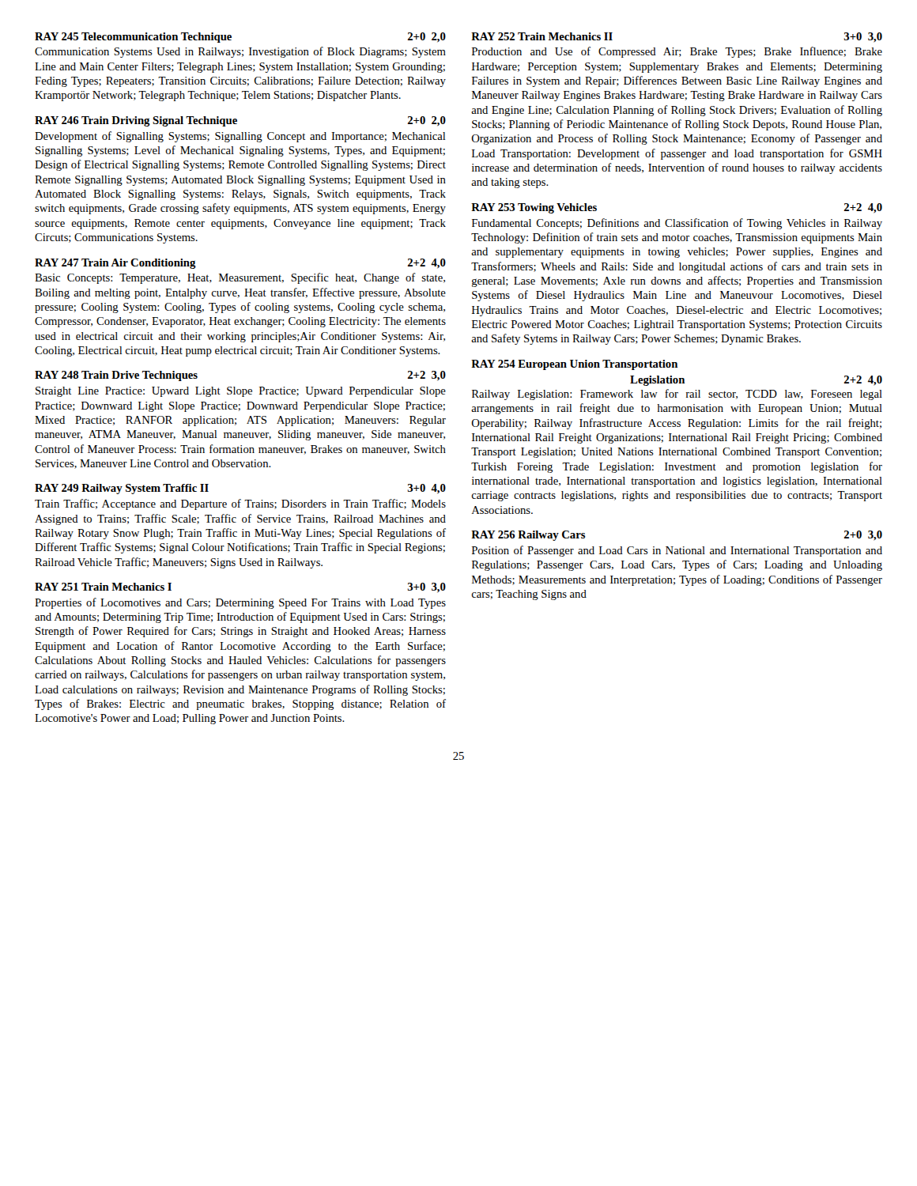RAY 245 Telecommunication Technique 2+0 2,0 Communication Systems Used in Railways; Investigation of Block Diagrams; System Line and Main Center Filters; Telegraph Lines; System Installation; System Grounding; Feding Types; Repeaters; Transition Circuits; Calibrations; Failure Detection; Railway Kramportör Network; Telegraph Technique; Telem Stations; Dispatcher Plants.
RAY 246 Train Driving Signal Technique 2+0 2,0 Development of Signalling Systems; Signalling Concept and Importance; Mechanical Signalling Systems; Level of Mechanical Signaling Systems, Types, and Equipment; Design of Electrical Signalling Systems; Remote Controlled Signalling Systems; Direct Remote Signalling Systems; Automated Block Signalling Systems; Equipment Used in Automated Block Signalling Systems: Relays, Signals, Switch equipments, Track switch equipments, Grade crossing safety equipments, ATS system equipments, Energy source equipments, Remote center equipments, Conveyance line equipment; Track Circuts; Communications Systems.
RAY 247 Train Air Conditioning 2+2 4,0 Basic Concepts: Temperature, Heat, Measurement, Specific heat, Change of state, Boiling and melting point, Entalphy curve, Heat transfer, Effective pressure, Absolute pressure; Cooling System: Cooling, Types of cooling systems, Cooling cycle schema, Compressor, Condenser, Evaporator, Heat exchanger; Cooling Electricity: The elements used in electrical circuit and their working principles;Air Conditioner Systems: Air, Cooling, Electrical circuit, Heat pump electrical circuit; Train Air Conditioner Systems.
RAY 248 Train Drive Techniques 2+2 3,0 Straight Line Practice: Upward Light Slope Practice; Upward Perpendicular Slope Practice; Downward Light Slope Practice; Downward Perpendicular Slope Practice; Mixed Practice; RANFOR application; ATS Application; Maneuvers: Regular maneuver, ATMA Maneuver, Manual maneuver, Sliding maneuver, Side maneuver, Control of Maneuver Process: Train formation maneuver, Brakes on maneuver, Switch Services, Maneuver Line Control and Observation.
RAY 249 Railway System Traffic II 3+0 4,0 Train Traffic; Acceptance and Departure of Trains; Disorders in Train Traffic; Models Assigned to Trains; Traffic Scale; Traffic of Service Trains, Railroad Machines and Railway Rotary Snow Plugh; Train Traffic in Muti-Way Lines; Special Regulations of Different Traffic Systems; Signal Colour Notifications; Train Traffic in Special Regions; Railroad Vehicle Traffic; Maneuvers; Signs Used in Railways.
RAY 251 Train Mechanics I 3+0 3,0 Properties of Locomotives and Cars; Determining Speed For Trains with Load Types and Amounts; Determining Trip Time; Introduction of Equipment Used in Cars: Strings; Strength of Power Required for Cars; Strings in Straight and Hooked Areas; Harness Equipment and Location of Rantor Locomotive According to the Earth Surface; Calculations About Rolling Stocks and Hauled Vehicles: Calculations for passengers carried on railways, Calculations for passengers on urban railway transportation system, Load calculations on railways; Revision and Maintenance Programs of Rolling Stocks; Types of Brakes: Electric and pneumatic brakes, Stopping distance; Relation of Locomotive's Power and Load; Pulling Power and Junction Points.
RAY 252 Train Mechanics II 3+0 3,0 Production and Use of Compressed Air; Brake Types; Brake Influence; Brake Hardware; Perception System; Supplementary Brakes and Elements; Determining Failures in System and Repair; Differences Between Basic Line Railway Engines and Maneuver Railway Engines Brakes Hardware; Testing Brake Hardware in Railway Cars and Engine Line; Calculation Planning of Rolling Stock Drivers; Evaluation of Rolling Stocks; Planning of Periodic Maintenance of Rolling Stock Depots, Round House Plan, Organization and Process of Rolling Stock Maintenance; Economy of Passenger and Load Transportation: Development of passenger and load transportation for GSMH increase and determination of needs, Intervention of round houses to railway accidents and taking steps.
RAY 253 Towing Vehicles 2+2 4,0 Fundamental Concepts; Definitions and Classification of Towing Vehicles in Railway Technology: Definition of train sets and motor coaches, Transmission equipments Main and supplementary equipments in towing vehicles; Power supplies, Engines and Transformers; Wheels and Rails: Side and longitudal actions of cars and train sets in general; Lase Movements; Axle run downs and affects; Properties and Transmission Systems of Diesel Hydraulics Main Line and Maneuvour Locomotives, Diesel Hydraulics Trains and Motor Coaches, Diesel-electric and Electric Locomotives; Electric Powered Motor Coaches; Lightrail Transportation Systems; Protection Circuits and Safety Sytems in Railway Cars; Power Schemes; Dynamic Brakes.
RAY 254 European Union Transportation Legislation 2+2 4,0 Railway Legislation: Framework law for rail sector, TCDD law, Foreseen legal arrangements in rail freight due to harmonisation with European Union; Mutual Operability; Railway Infrastructure Access Regulation: Limits for the rail freight; International Rail Freight Organizations; International Rail Freight Pricing; Combined Transport Legislation; United Nations International Combined Transport Convention; Turkish Foreing Trade Legislation: Investment and promotion legislation for international trade, International transportation and logistics legislation, International carriage contracts legislations, rights and responsibilities due to contracts; Transport Associations.
RAY 256 Railway Cars 2+0 3,0 Position of Passenger and Load Cars in National and International Transportation and Regulations; Passenger Cars, Load Cars, Types of Cars; Loading and Unloading Methods; Measurements and Interpretation; Types of Loading; Conditions of Passenger cars; Teaching Signs and
25